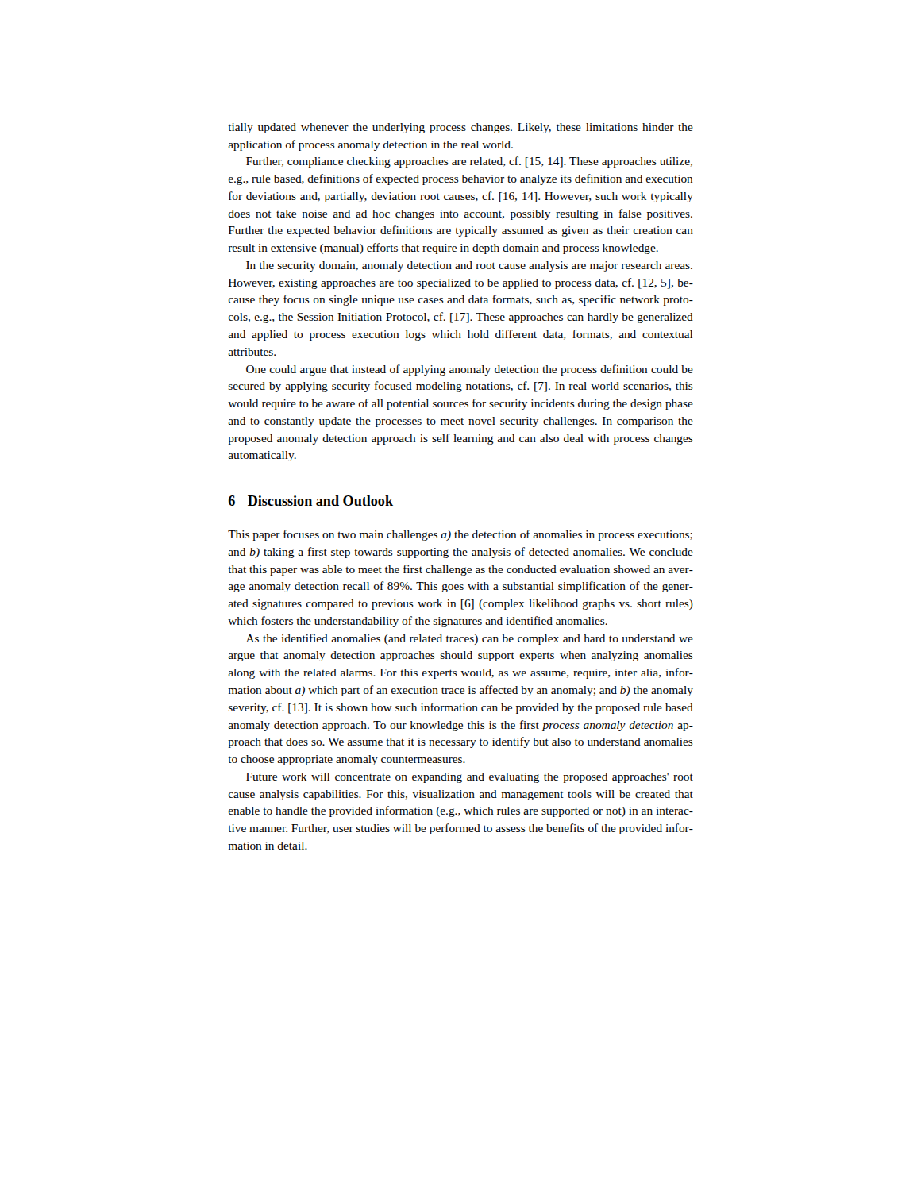tially updated whenever the underlying process changes. Likely, these limitations hinder the application of process anomaly detection in the real world.
Further, compliance checking approaches are related, cf. [15, 14]. These approaches utilize, e.g., rule based, definitions of expected process behavior to analyze its definition and execution for deviations and, partially, deviation root causes, cf. [16, 14]. However, such work typically does not take noise and ad hoc changes into account, possibly resulting in false positives. Further the expected behavior definitions are typically assumed as given as their creation can result in extensive (manual) efforts that require in depth domain and process knowledge.
In the security domain, anomaly detection and root cause analysis are major research areas. However, existing approaches are too specialized to be applied to process data, cf. [12, 5], because they focus on single unique use cases and data formats, such as, specific network protocols, e.g., the Session Initiation Protocol, cf. [17]. These approaches can hardly be generalized and applied to process execution logs which hold different data, formats, and contextual attributes.
One could argue that instead of applying anomaly detection the process definition could be secured by applying security focused modeling notations, cf. [7]. In real world scenarios, this would require to be aware of all potential sources for security incidents during the design phase and to constantly update the processes to meet novel security challenges. In comparison the proposed anomaly detection approach is self learning and can also deal with process changes automatically.
6 Discussion and Outlook
This paper focuses on two main challenges a) the detection of anomalies in process executions; and b) taking a first step towards supporting the analysis of detected anomalies. We conclude that this paper was able to meet the first challenge as the conducted evaluation showed an average anomaly detection recall of 89%. This goes with a substantial simplification of the generated signatures compared to previous work in [6] (complex likelihood graphs vs. short rules) which fosters the understandability of the signatures and identified anomalies.
As the identified anomalies (and related traces) can be complex and hard to understand we argue that anomaly detection approaches should support experts when analyzing anomalies along with the related alarms. For this experts would, as we assume, require, inter alia, information about a) which part of an execution trace is affected by an anomaly; and b) the anomaly severity, cf. [13]. It is shown how such information can be provided by the proposed rule based anomaly detection approach. To our knowledge this is the first process anomaly detection approach that does so. We assume that it is necessary to identify but also to understand anomalies to choose appropriate anomaly countermeasures.
Future work will concentrate on expanding and evaluating the proposed approaches' root cause analysis capabilities. For this, visualization and management tools will be created that enable to handle the provided information (e.g., which rules are supported or not) in an interactive manner. Further, user studies will be performed to assess the benefits of the provided information in detail.